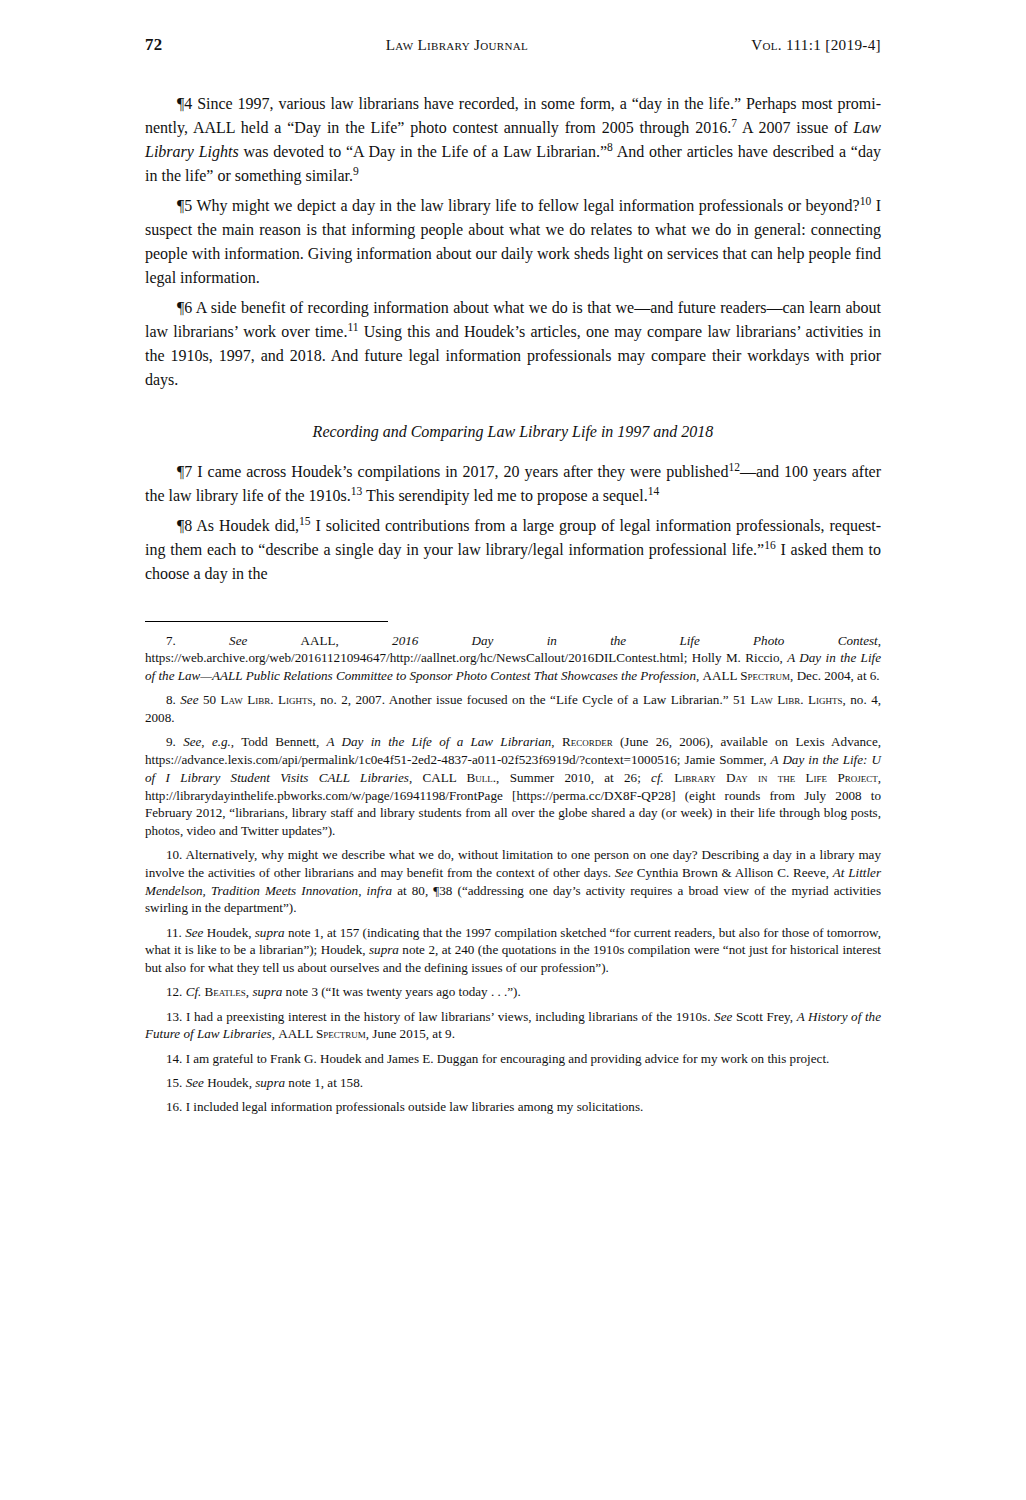72 Law Library Journal Vol. 111:1 [2019-4]
¶4 Since 1997, various law librarians have recorded, in some form, a “day in the life.” Perhaps most prominently, AALL held a “Day in the Life” photo contest annually from 2005 through 2016.7 A 2007 issue of Law Library Lights was devoted to “A Day in the Life of a Law Librarian.”8 And other articles have described a “day in the life” or something similar.9
¶5 Why might we depict a day in the law library life to fellow legal information professionals or beyond?10 I suspect the main reason is that informing people about what we do relates to what we do in general: connecting people with information. Giving information about our daily work sheds light on services that can help people find legal information.
¶6 A side benefit of recording information about what we do is that we—and future readers—can learn about law librarians’ work over time.11 Using this and Houdek’s articles, one may compare law librarians’ activities in the 1910s, 1997, and 2018. And future legal information professionals may compare their workdays with prior days.
Recording and Comparing Law Library Life in 1997 and 2018
¶7 I came across Houdek’s compilations in 2017, 20 years after they were published12—and 100 years after the law library life of the 1910s.13 This serendipity led me to propose a sequel.14
¶8 As Houdek did,15 I solicited contributions from a large group of legal information professionals, requesting them each to “describe a single day in your law library/legal information professional life.”16 I asked them to choose a day in the
7. See AALL, 2016 Day in the Life Photo Contest, https://web.archive.org/web/20161121094647/http://aallnet.org/hc/NewsCallout/2016DILContest.html; Holly M. Riccio, A Day in the Life of the Law—AALL Public Relations Committee to Sponsor Photo Contest That Showcases the Profession, AALL Spectrum, Dec. 2004, at 6.
8. See 50 Law Libr. Lights, no. 2, 2007. Another issue focused on the “Life Cycle of a Law Librarian.” 51 Law Libr. Lights, no. 4, 2008.
9. See, e.g., Todd Bennett, A Day in the Life of a Law Librarian, Recorder (June 26, 2006), available on Lexis Advance, https://advance.lexis.com/api/permalink/1c0e4f51-2ed2-4837-a011-02f523f6919d/?context=1000516; Jamie Sommer, A Day in the Life: U of I Library Student Visits CALL Libraries, CALL Bull., Summer 2010, at 26; cf. Library Day in the Life Project, http://librarydayinthelife.pbworks.com/w/page/16941198/FrontPage [https://perma.cc/DX8F-QP28] (eight rounds from July 2008 to February 2012, “librarians, library staff and library students from all over the globe shared a day (or week) in their life through blog posts, photos, video and Twitter updates”).
10. Alternatively, why might we describe what we do, without limitation to one person on one day? Describing a day in a library may involve the activities of other librarians and may benefit from the context of other days. See Cynthia Brown & Allison C. Reeve, At Littler Mendelson, Tradition Meets Innovation, infra at 80, ¶38 (“addressing one day’s activity requires a broad view of the myriad activities swirling in the department”).
11. See Houdek, supra note 1, at 157 (indicating that the 1997 compilation sketched “for current readers, but also for those of tomorrow, what it is like to be a librarian”); Houdek, supra note 2, at 240 (the quotations in the 1910s compilation were “not just for historical interest but also for what they tell us about ourselves and the defining issues of our profession”).
12. Cf. Beatles, supra note 3 (“It was twenty years ago today . . .”).
13. I had a preexisting interest in the history of law librarians’ views, including librarians of the 1910s. See Scott Frey, A History of the Future of Law Libraries, AALL Spectrum, June 2015, at 9.
14. I am grateful to Frank G. Houdek and James E. Duggan for encouraging and providing advice for my work on this project.
15. See Houdek, supra note 1, at 158.
16. I included legal information professionals outside law libraries among my solicitations.